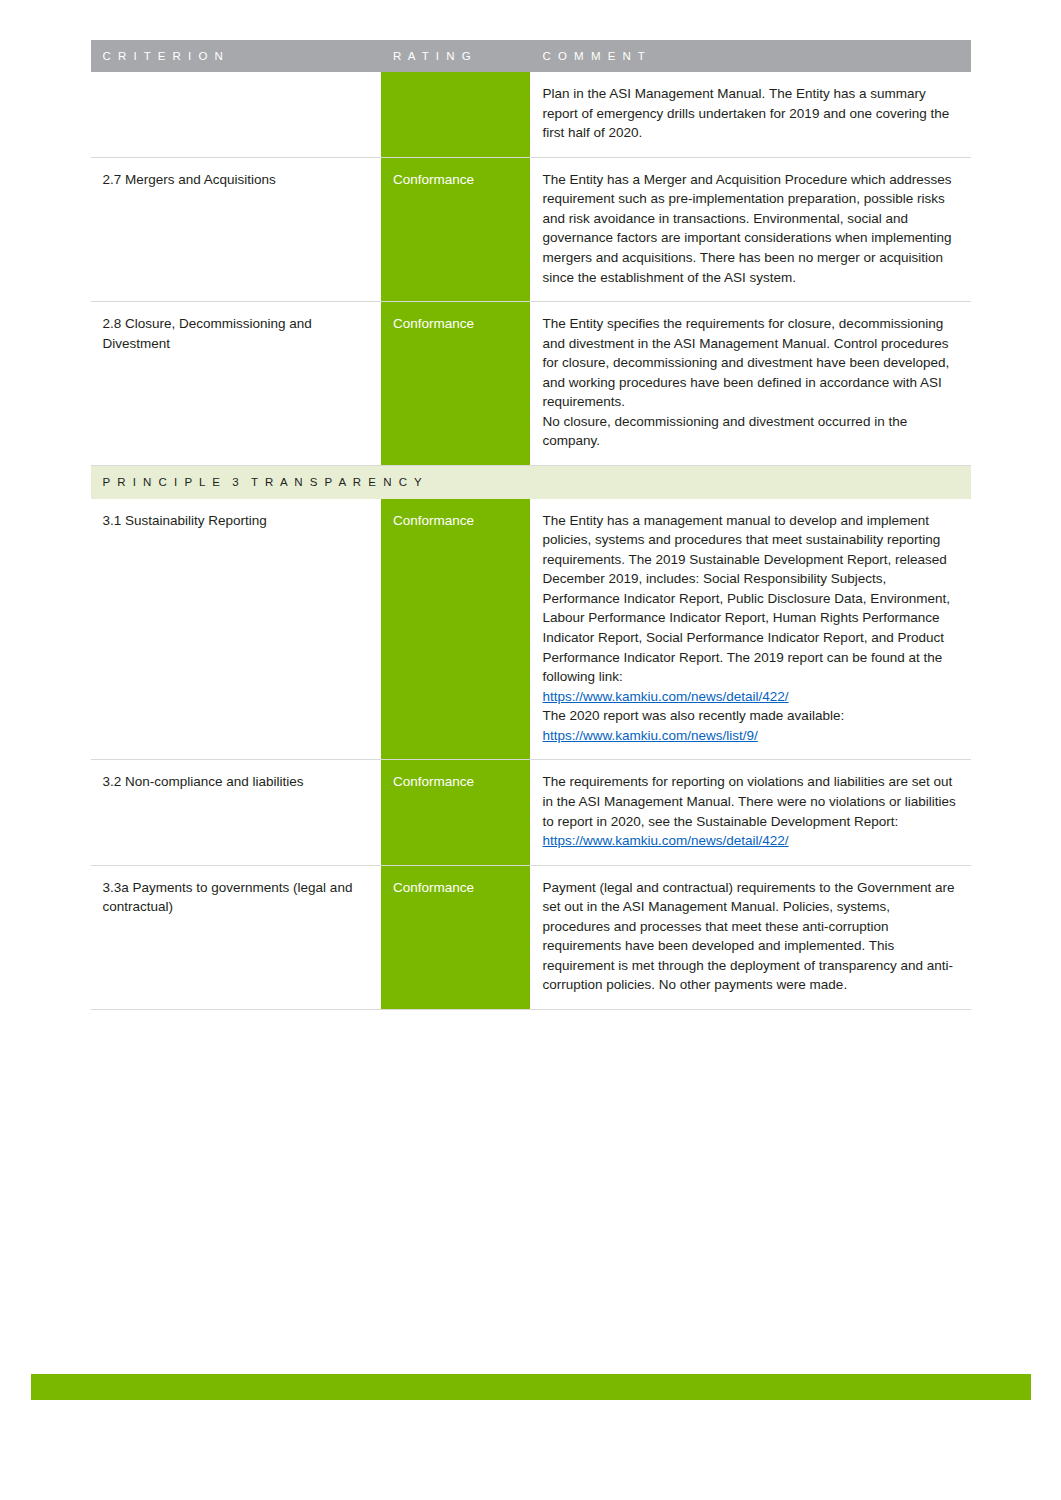| C R I T E R I O N | R A T I N G | C O M M E N T |
| --- | --- | --- |
| | | Plan in the ASI Management Manual. The Entity has a summary report of emergency drills undertaken for 2019 and one covering the first half of 2020. |
| 2.7 Mergers and Acquisitions | Conformance | The Entity has a Merger and Acquisition Procedure which addresses requirement such as pre-implementation preparation, possible risks and risk avoidance in transactions. Environmental, social and governance factors are important considerations when implementing mergers and acquisitions. There has been no merger or acquisition since the establishment of the ASI system. |
| 2.8 Closure, Decommissioning and Divestment | Conformance | The Entity specifies the requirements for closure, decommissioning and divestment in the ASI Management Manual. Control procedures for closure, decommissioning and divestment have been developed, and working procedures have been defined in accordance with ASI requirements. No closure, decommissioning and divestment occurred in the company. |
| P R I N C I P L E 3 T R A N S P A R E N C Y |
| 3.1 Sustainability Reporting | Conformance | The Entity has a management manual to develop and implement policies, systems and procedures that meet sustainability reporting requirements. The 2019 Sustainable Development Report, released December 2019, includes: Social Responsibility Subjects, Performance Indicator Report, Public Disclosure Data, Environment, Labour Performance Indicator Report, Human Rights Performance Indicator Report, Social Performance Indicator Report, and Product Performance Indicator Report. The 2019 report can be found at the following link: https://www.kamkiu.com/news/detail/422/ The 2020 report was also recently made available: https://www.kamkiu.com/news/list/9/ |
| 3.2 Non-compliance and liabilities | Conformance | The requirements for reporting on violations and liabilities are set out in the ASI Management Manual. There were no violations or liabilities to report in 2020, see the Sustainable Development Report: https://www.kamkiu.com/news/detail/422/ |
| 3.3a Payments to governments (legal and contractual) | Conformance | Payment (legal and contractual) requirements to the Government are set out in the ASI Management Manual. Policies, systems, procedures and processes that meet these anti-corruption requirements have been developed and implemented. This requirement is met through the deployment of transparency and anti-corruption policies. No other payments were made. |